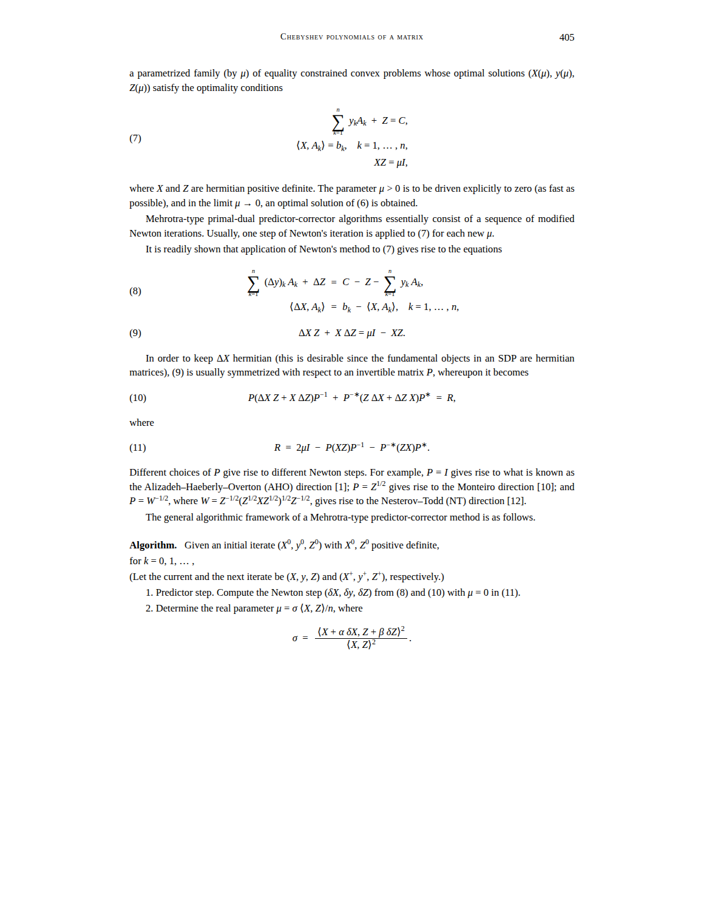Chebyshev polynomials of a matrix 405
a parametrized family (by μ) of equality constrained convex problems whose optimal solutions (X(μ), y(μ), Z(μ)) satisfy the optimality conditions
(7)
| n ∑ k =1 y k A k + Z = C , |
| ⟨ X , A k ⟩ = b k , k = 1, … , n , |
| XZ = μI , |
where X and Z are hermitian positive definite. The parameter μ > 0 is to be driven explicitly to zero (as fast as possible), and in the limit μ → 0, an optimal solution of (6) is obtained.
Mehrotra-type primal-dual predictor-corrector algorithms essentially consist of a sequence of modified Newton iterations. Usually, one step of Newton's iteration is applied to (7) for each new μ.
It is readily shown that application of Newton's method to (7) gives rise to the equations
(8)
| n ∑ k =1 (Δ y ) k A k + Δ Z | = | C − Z − n ∑ k =1 y k A k , |
| ⟨Δ X , A k ⟩ | = | b k − ⟨ X , A k ⟩, k = 1, … , n , |
(9) ΔX Z + X ΔZ = μI − XZ.
In order to keep ΔX hermitian (this is desirable since the fundamental objects in an SDP are hermitian matrices), (9) is usually symmetrized with respect to an invertible matrix P, whereupon it becomes
(10) P(ΔX Z + X ΔZ)P−1 + P−∗(Z ΔX + ΔZ X)P∗ = R,
where
(11) R = 2μI − P(XZ)P−1 − P−∗(ZX)P∗.
Different choices of P give rise to different Newton steps. For example, P = I gives rise to what is known as the Alizadeh–Haeberly–Overton (AHO) direction [1]; P = Z1/2 gives rise to the Monteiro direction [10]; and P = W−1/2, where W = Z−1/2(Z1/2XZ1/2)1/2Z−1/2, gives rise to the Nesterov–Todd (NT) direction [12].
The general algorithmic framework of a Mehrotra-type predictor-corrector method is as follows.
Algorithm. Given an initial iterate (X0, y0, Z0) with X0, Z0 positive definite,
for k = 0, 1, … ,
(Let the current and the next iterate be (X, y, Z) and (X+, y+, Z+), respectively.)
1. Predictor step. Compute the Newton step (δX, δy, δZ) from (8) and (10) with μ = 0 in (11).
2. Determine the real parameter μ = σ ⟨X, Z⟩/n, where
σ = ⟨X + α δX, Z + β δZ⟩2 ⟨X, Z⟩2 .